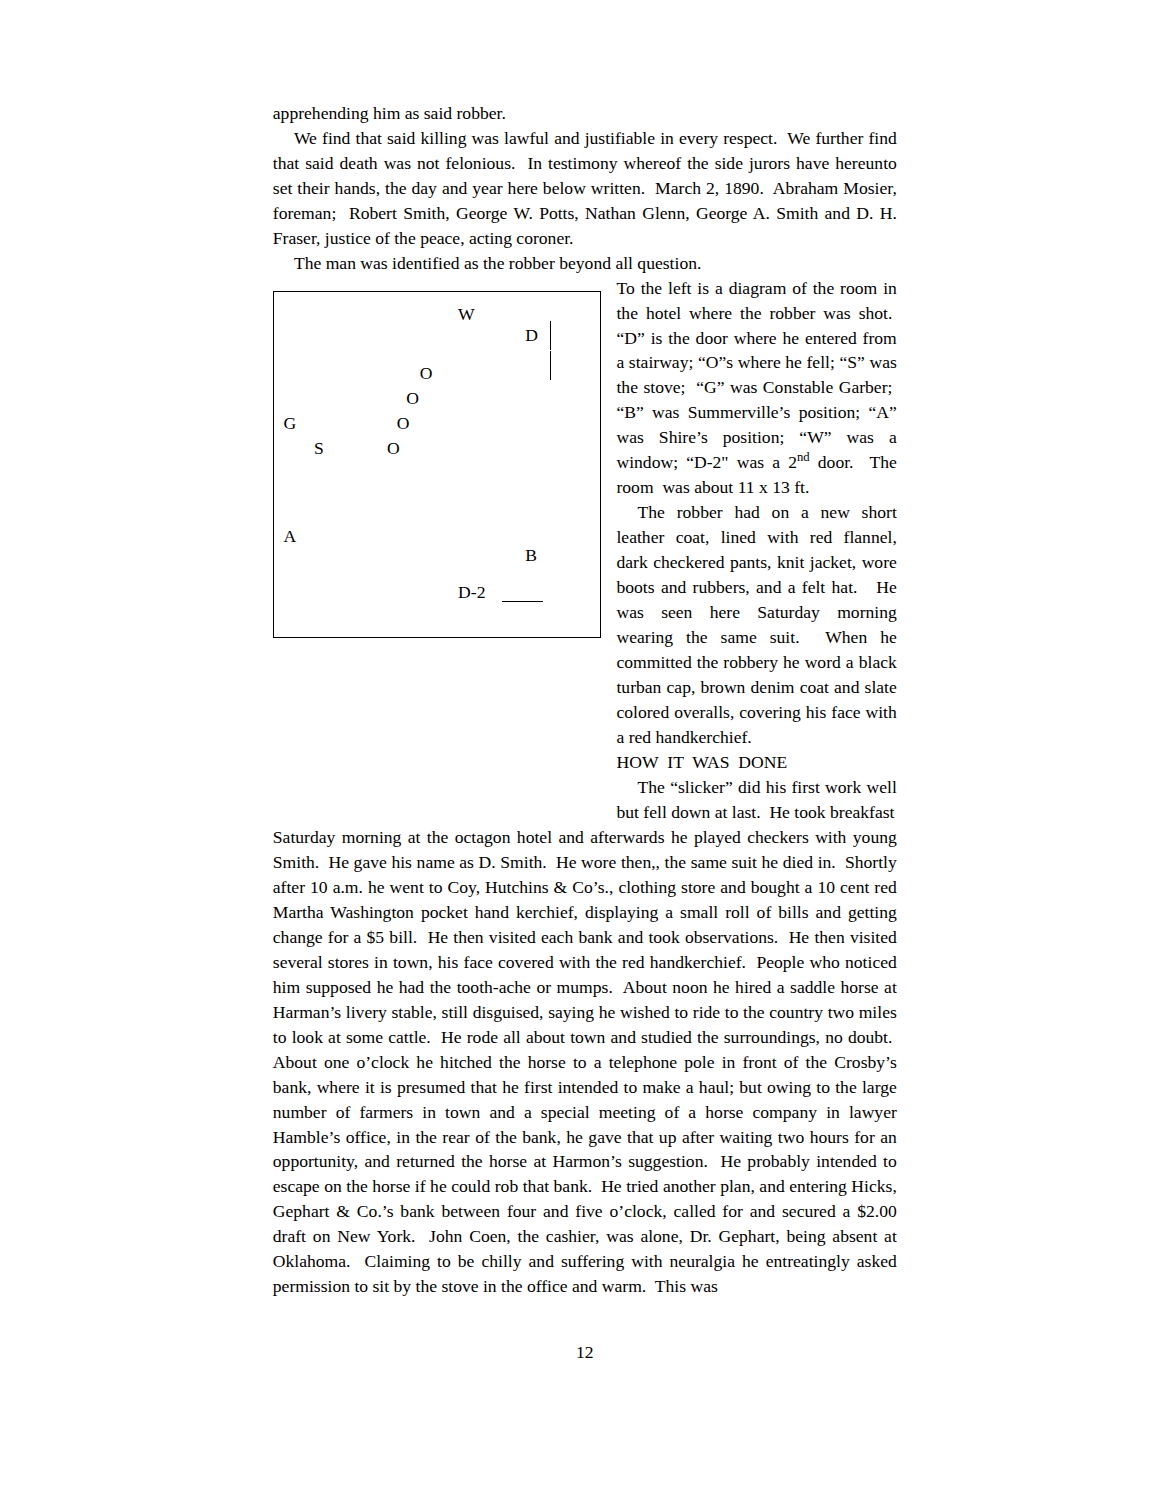apprehending him as said robber.
We find that said killing was lawful and justifiable in every respect. We further find that said death was not felonious. In testimony whereof the side jurors have hereunto set their hands, the day and year here below written. March 2, 1890. Abraham Mosier, foreman; Robert Smith, George W. Potts, Nathan Glenn, George A. Smith and D. H. Fraser, justice of the peace, acting coroner.
The man was identified as the robber beyond all question.
W D
O O O O G S A B D-2
To the left is a diagram of the room in the hotel where the robber was shot. “D” is the door where he entered from a stairway; “O”s where he fell; “S” was the stove; “G” was Constable Garber; “B” was Summerville’s position; “A” was Shire’s position; “W” was a window; “D-2" was a 2nd door. The room was about 11 x 13 ft.
The robber had on a new short leather coat, lined with red flannel, dark checkered pants, knit jacket, wore boots and rubbers, and a felt hat. He was seen here Saturday morning wearing the same suit. When he committed the robbery he word a black turban cap, brown denim coat and slate colored overalls, covering his face with a red handkerchief.
HOW IT WAS DONE
The “slicker” did his first work well but fell down at last. He took breakfast
Saturday morning at the octagon hotel and afterwards he played checkers with young Smith. He gave his name as D. Smith. He wore then,, the same suit he died in. Shortly after 10 a.m. he went to Coy, Hutchins & Co’s., clothing store and bought a 10 cent red Martha Washington pocket hand kerchief, displaying a small roll of bills and getting change for a $5 bill. He then visited each bank and took observations. He then visited several stores in town, his face covered with the red handkerchief. People who noticed him supposed he had the tooth-ache or mumps. About noon he hired a saddle horse at Harman’s livery stable, still disguised, saying he wished to ride to the country two miles to look at some cattle. He rode all about town and studied the surroundings, no doubt. About one o’clock he hitched the horse to a telephone pole in front of the Crosby’s bank, where it is presumed that he first intended to make a haul; but owing to the large number of farmers in town and a special meeting of a horse company in lawyer Hamble’s office, in the rear of the bank, he gave that up after waiting two hours for an opportunity, and returned the horse at Harmon’s suggestion. He probably intended to escape on the horse if he could rob that bank. He tried another plan, and entering Hicks, Gephart & Co.’s bank between four and five o’clock, called for and secured a $2.00 draft on New York. John Coen, the cashier, was alone, Dr. Gephart, being absent at Oklahoma. Claiming to be chilly and suffering with neuralgia he entreatingly asked permission to sit by the stove in the office and warm. This was
12